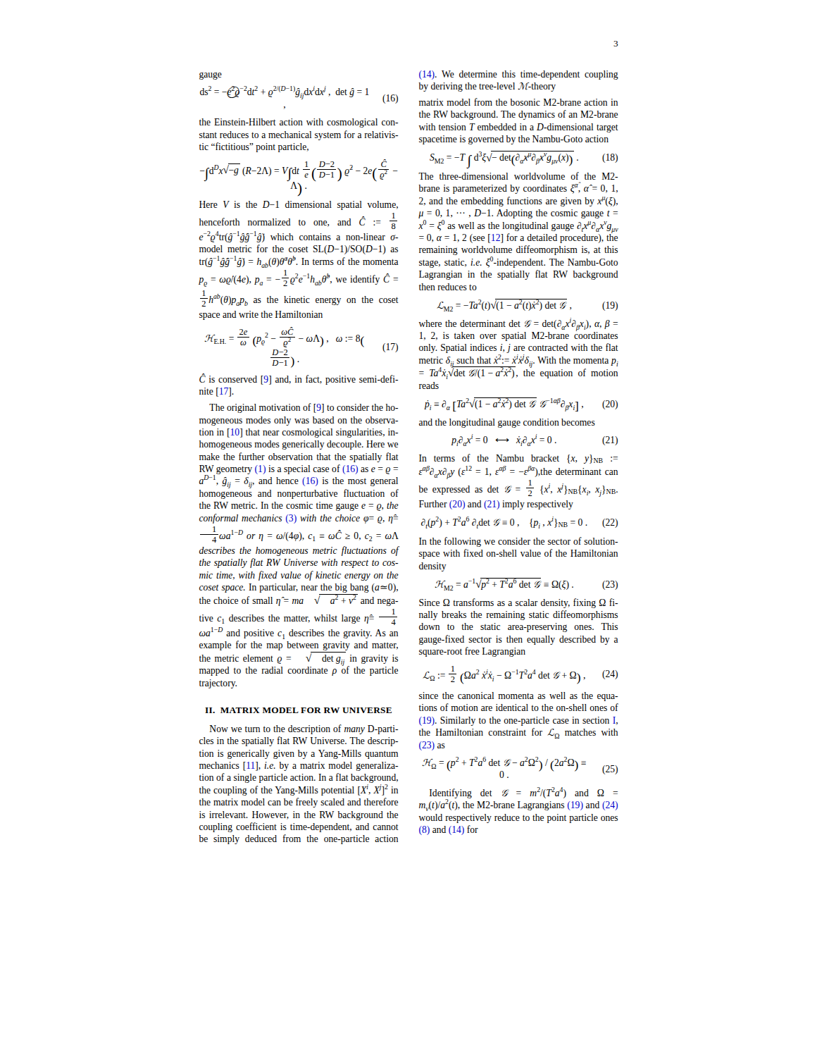3
gauge
ds2 = −e2⃝ ϱ−2dt2 + ϱ2/(D−1)ĝijdxidxj , det ĝ = 1 ,
(16)
the Einstein-Hilbert action with cosmological constant reduces to a mechanical system for a relativistic “fictitious” point particle,
−∫dDx−g (R−2Λ) = V∫dt 1 e(D−2 D−1) ϱ̇2 − 2e(Ĉϱ2 − Λ) .
Here V is the D−1 dimensional spatial volume, henceforth normalized to one, and Ĉ := 18 e−2ϱ4tr(ĝ−1ĝ̇ĝ−1ĝ̇) which contains a non-linear σ-model metric for the coset SL(D−1)/SO(D−1) as tr(ĝ−1ĝ̇ĝ−1ĝ̇) = hab(θ)θ̇aθ̇b. In terms of the momenta pϱ = ωϱ̇/(4e), pa = −12 ϱ2e−1habθ̇b, we identify Ĉ = 12 hab(θ)papb as the kinetic energy on the coset space and write the Hamiltonian
ℋE.H. = 2e ω (pϱ2 − ωĈ ϱ2 − ω Λ) , ω := 8(D−2 D−1) .
(17)
Ĉ is conserved [9] and, in fact, positive semi-definite [17].
The original motivation of [9] to consider the homogeneous modes only was based on the observation in [10] that near cosmological singularities, inhomogeneous modes generically decouple. Here we make the further observation that the spatially flat RW geometry (1) is a special case of (16) as e = ϱ = aD−1, ĝij = δij, and hence (16) is the most general homogeneous and nonperturbative fluctuation of the RW metric. In the cosmic time gauge e = ϱ, the conformal mechanics (3) with the choice φ= ϱ, η̂= 14 ωa1−D or η = ω/(4φ), c1 ≡ ωĈ ≥ 0, c2 = ω Λ describes the homogeneous metric fluctuations of the spatially flat RW Universe with respect to cosmic time, with fixed value of kinetic energy on the coset space. In particular, near the big bang (a≃0), the choice of small η̂ = ma a2 + ν2 and negative c1 describes the matter, whilst large η̂= 14 ωa1−D and positive c1 describes the gravity. As an example for the map between gravity and matter, the metric element ϱ = det gij in gravity is mapped to the radial coordinate ρ of the particle trajectory.
II. Matrix model for RW Universe
Now we turn to the description of many D-particles in the spatially flat RW Universe. The description is generically given by a Yang-Mills quantum mechanics [11], i.e. by a matrix model generalization of a single particle action. In a flat background, the coupling of the Yang-Mills potential [Xi, Xj]2 in the matrix model can be freely scaled and therefore is irrelevant. However, in the RW background the coupling coefficient is time-dependent, and cannot be simply deduced from the one-particle action (14). We determine this time-dependent coupling by deriving the tree-level ℳ-theory
matrix model from the bosonic M2-brane action in the RW background. The dynamics of an M2-brane with tension T embedded in a D-dimensional target spacetime is governed by the Nambu-Goto action
SM2 = −T ∫ d3ξ− det(∂α̂xμ∂β̂xνgμν(x)) .
(18)
The three-dimensional worldvolume of the M2-brane is parameterized by coordinates ξα̂, α̂ = 0, 1, 2, and the embedding functions are given by xμ(ξ), μ = 0, 1, ··· , D−1. Adopting the cosmic gauge t = x0 = ξ0 as well as the longitudinal gauge ∂txμ∂αxνgμν = 0, α = 1, 2 (see [12] for a detailed procedure), the remaining worldvolume diffeomorphism is, at this stage, static, i.e. ξ0-independent. The Nambu-Goto Lagrangian in the spatially flat RW background then reduces to
ℒM2 = −Ta2(t)(1 − a2(t)ẋ2) det 𝒢 ,
(19)
where the determinant det 𝒢 = det(∂αxi∂βxi), α, β = 1, 2, is taken over spatial M2-brane coordinates only. Spatial indices i, j are contracted with the flat metric δij such that ẋ2:= ẋiẋjδij. With the momenta pi = Ta4ẋi det 𝒢/(1 − a2ẋ2), the equation of motion reads
ṗi ≡ ∂α [Ta2(1 − a2ẋ2) det 𝒢 𝒢−1αβ∂βxi] ,
(20)
and the longitudinal gauge condition becomes
pi∂αxi = 0 ⟷ ẋi∂αxi = 0 .
(21)
In terms of the Nambu bracket {x, y}NB := εαβ∂αx∂βy (ε12 = 1, εαβ = −εβα),the determinant can be expressed as det 𝒢 = 12 {xi, xj}NB{xi, xj}NB. Further (20) and (21) imply respectively
∂t(p2) + T2a6 ∂tdet 𝒢 ≡ 0 , {pi , xi}NB = 0 .
(22)
In the following we consider the sector of solution-space with fixed on-shell value of the Hamiltonian density
ℋM2 = a−1p2 + T2a6 det 𝒢 ≡ Ω(ξ) .
(23)
Since Ω transforms as a scalar density, fixing Ω finally breaks the remaining static diffeomorphisms down to the static area-preserving ones. This gauge-fixed sector is then equally described by a square-root free Lagrangian
ℒΩ := 12 (Ωa2 ẋiẋi − Ω−1T2a4 det 𝒢 + Ω) ,
(24)
since the canonical momenta as well as the equations of motion are identical to the on-shell ones of (19). Similarly to the one-particle case in section I, the Hamiltonian constraint for ℒΩ matches with (23) as
ℋΩ = (p2 + T2a6 det 𝒢 − a2Ω2) / (2a2Ω) ≡ 0 .
(25)
Identifying det 𝒢 = m2/(T2a4) and Ω = mν(t)/a2(t), the M2-brane Lagrangians (19) and (24) would respectively reduce to the point particle ones (8) and (14) for